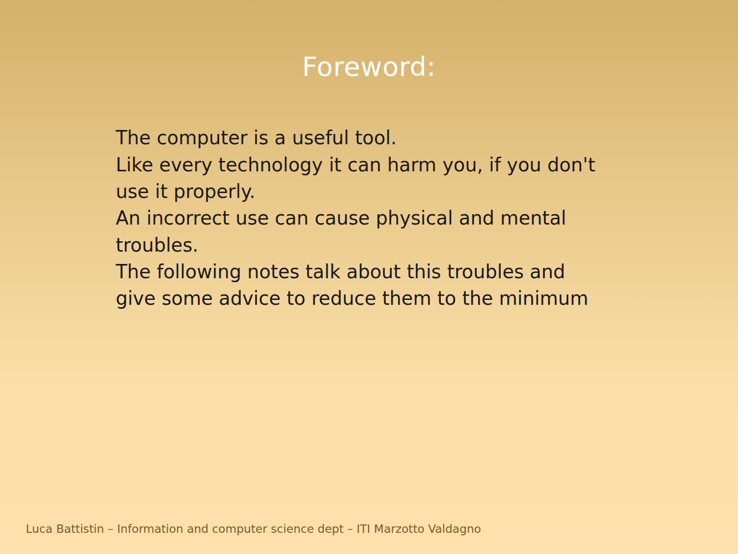Foreword:
The computer is a useful tool.
Like every technology it can harm you, if you don't use it properly.
An incorrect use can cause physical and mental troubles.
The following notes talk about this troubles and give some advice to reduce them to the minimum
Luca Battistin – Information and computer science dept – ITI Marzotto Valdagno